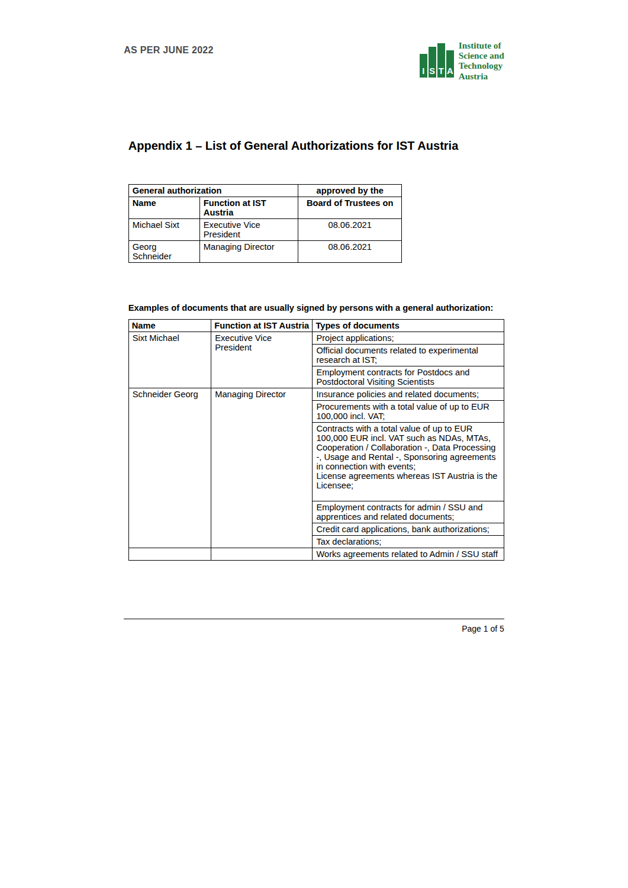AS PER JUNE 2022
I
S
T
A
Institute of
Science and
Technology
Austria
Appendix 1 – List of General Authorizations for IST Austria
| General authorization | approved by the |
| Name | Function at IST Austria | Board of Trustees on |
| Michael Sixt | Executive Vice President | 08.06.2021 |
| Georg Schneider | Managing Director | 08.06.2021 |
Examples of documents that are usually signed by persons with a general authorization:
| Name | Function at IST Austria | Types of documents |
| --- | --- | --- |
| Sixt Michael | Executive Vice President | Project applications; |
| Official documents related to experimental research at IST; |
| Employment contracts for Postdocs and Postdoctoral Visiting Scientists |
| Schneider Georg | Managing Director | Insurance policies and related documents; |
| Procurements with a total value of up to EUR 100,000 incl. VAT; |
| Contracts with a total value of up to EUR 100,000 EUR incl. VAT such as NDAs, MTAs, Cooperation / Collaboration -, Data Processing -, Usage and Rental -, Sponsoring agreements in connection with events; License agreements whereas IST Austria is the Licensee; |
| Employment contracts for admin / SSU and apprentices and related documents; |
| Credit card applications, bank authorizations; |
| Tax declarations; |
| | | Works agreements related to Admin / SSU staff |
Page 1 of 5